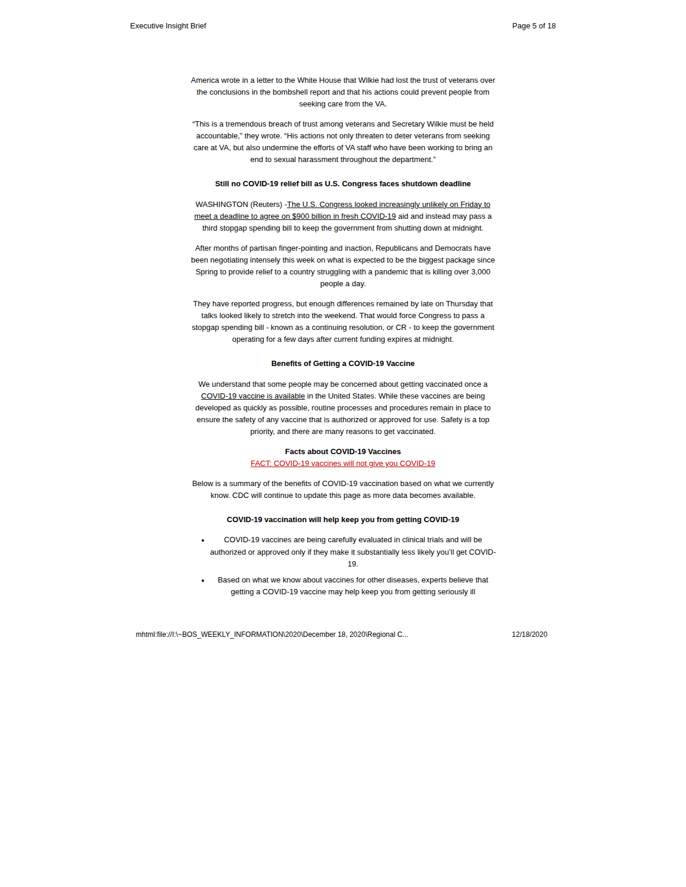Executive Insight Brief
Page 5 of 18
America wrote in a letter to the White House that Wilkie had lost the trust of veterans over the conclusions in the bombshell report and that his actions could prevent people from seeking care from the VA.
“This is a tremendous breach of trust among veterans and Secretary Wilkie must be held accountable,” they wrote. “His actions not only threaten to deter veterans from seeking care at VA, but also undermine the efforts of VA staff who have been working to bring an end to sexual harassment throughout the department.”
Still no COVID-19 relief bill as U.S. Congress faces shutdown deadline
WASHINGTON (Reuters) -The U.S. Congress looked increasingly unlikely on Friday to meet a deadline to agree on $900 billion in fresh COVID-19 aid and instead may pass a third stopgap spending bill to keep the government from shutting down at midnight.
After months of partisan finger-pointing and inaction, Republicans and Democrats have been negotiating intensely this week on what is expected to be the biggest package since Spring to provide relief to a country struggling with a pandemic that is killing over 3,000 people a day.
They have reported progress, but enough differences remained by late on Thursday that talks looked likely to stretch into the weekend. That would force Congress to pass a stopgap spending bill - known as a continuing resolution, or CR - to keep the government operating for a few days after current funding expires at midnight.
Benefits of Getting a COVID-19 Vaccine
We understand that some people may be concerned about getting vaccinated once a COVID-19 vaccine is available in the United States. While these vaccines are being developed as quickly as possible, routine processes and procedures remain in place to ensure the safety of any vaccine that is authorized or approved for use. Safety is a top priority, and there are many reasons to get vaccinated.
Facts about COVID-19 Vaccines
FACT: COVID-19 vaccines will not give you COVID-19
Below is a summary of the benefits of COVID-19 vaccination based on what we currently know. CDC will continue to update this page as more data becomes available.
COVID-19 vaccination will help keep you from getting COVID-19
COVID-19 vaccines are being carefully evaluated in clinical trials and will be authorized or approved only if they make it substantially less likely you’ll get COVID-19.
Based on what we know about vaccines for other diseases, experts believe that getting a COVID-19 vaccine may help keep you from getting seriously ill
mhtml:file://I:\~BOS_WEEKLY_INFORMATION\2020\December 18, 2020\Regional C... 12/18/2020